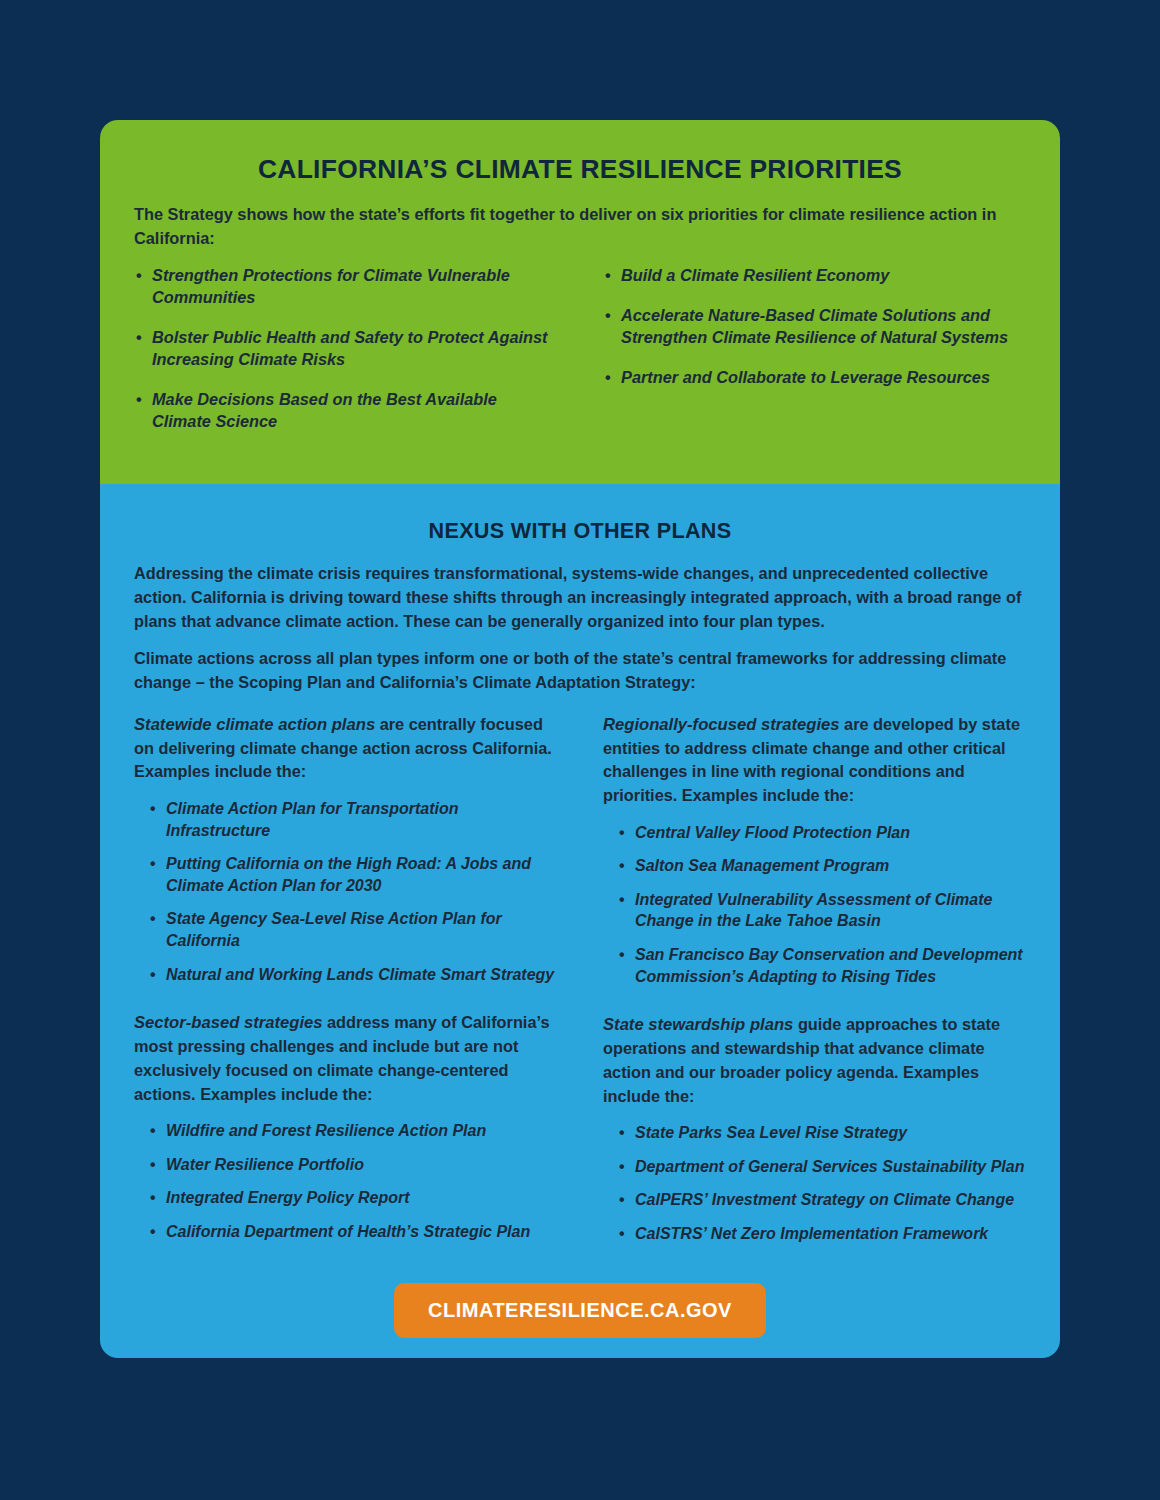CALIFORNIA’S CLIMATE RESILIENCE PRIORITIES
The Strategy shows how the state’s efforts fit together to deliver on six priorities for climate resilience action in California:
Strengthen Protections for Climate Vulnerable Communities
Bolster Public Health and Safety to Protect Against Increasing Climate Risks
Make Decisions Based on the Best Available Climate Science
Build a Climate Resilient Economy
Accelerate Nature-Based Climate Solutions and Strengthen Climate Resilience of Natural Systems
Partner and Collaborate to Leverage Resources
NEXUS WITH OTHER PLANS
Addressing the climate crisis requires transformational, systems-wide changes, and unprecedented collective action. California is driving toward these shifts through an increasingly integrated approach, with a broad range of plans that advance climate action. These can be generally organized into four plan types.
Climate actions across all plan types inform one or both of the state’s central frameworks for addressing climate change – the Scoping Plan and California’s Climate Adaptation Strategy:
Statewide climate action plans are centrally focused on delivering climate change action across California. Examples include the:
Climate Action Plan for Transportation Infrastructure
Putting California on the High Road: A Jobs and Climate Action Plan for 2030
State Agency Sea-Level Rise Action Plan for California
Natural and Working Lands Climate Smart Strategy
Sector-based strategies address many of California’s most pressing challenges and include but are not exclusively focused on climate change-centered actions. Examples include the:
Wildfire and Forest Resilience Action Plan
Water Resilience Portfolio
Integrated Energy Policy Report
California Department of Health’s Strategic Plan
Regionally-focused strategies are developed by state entities to address climate change and other critical challenges in line with regional conditions and priorities. Examples include the:
Central Valley Flood Protection Plan
Salton Sea Management Program
Integrated Vulnerability Assessment of Climate Change in the Lake Tahoe Basin
San Francisco Bay Conservation and Development Commission’s Adapting to Rising Tides
State stewardship plans guide approaches to state operations and stewardship that advance climate action and our broader policy agenda. Examples include the:
State Parks Sea Level Rise Strategy
Department of General Services Sustainability Plan
CalPERS’ Investment Strategy on Climate Change
CalSTRS’ Net Zero Implementation Framework
CLIMATERESILIENCE.CA.GOV